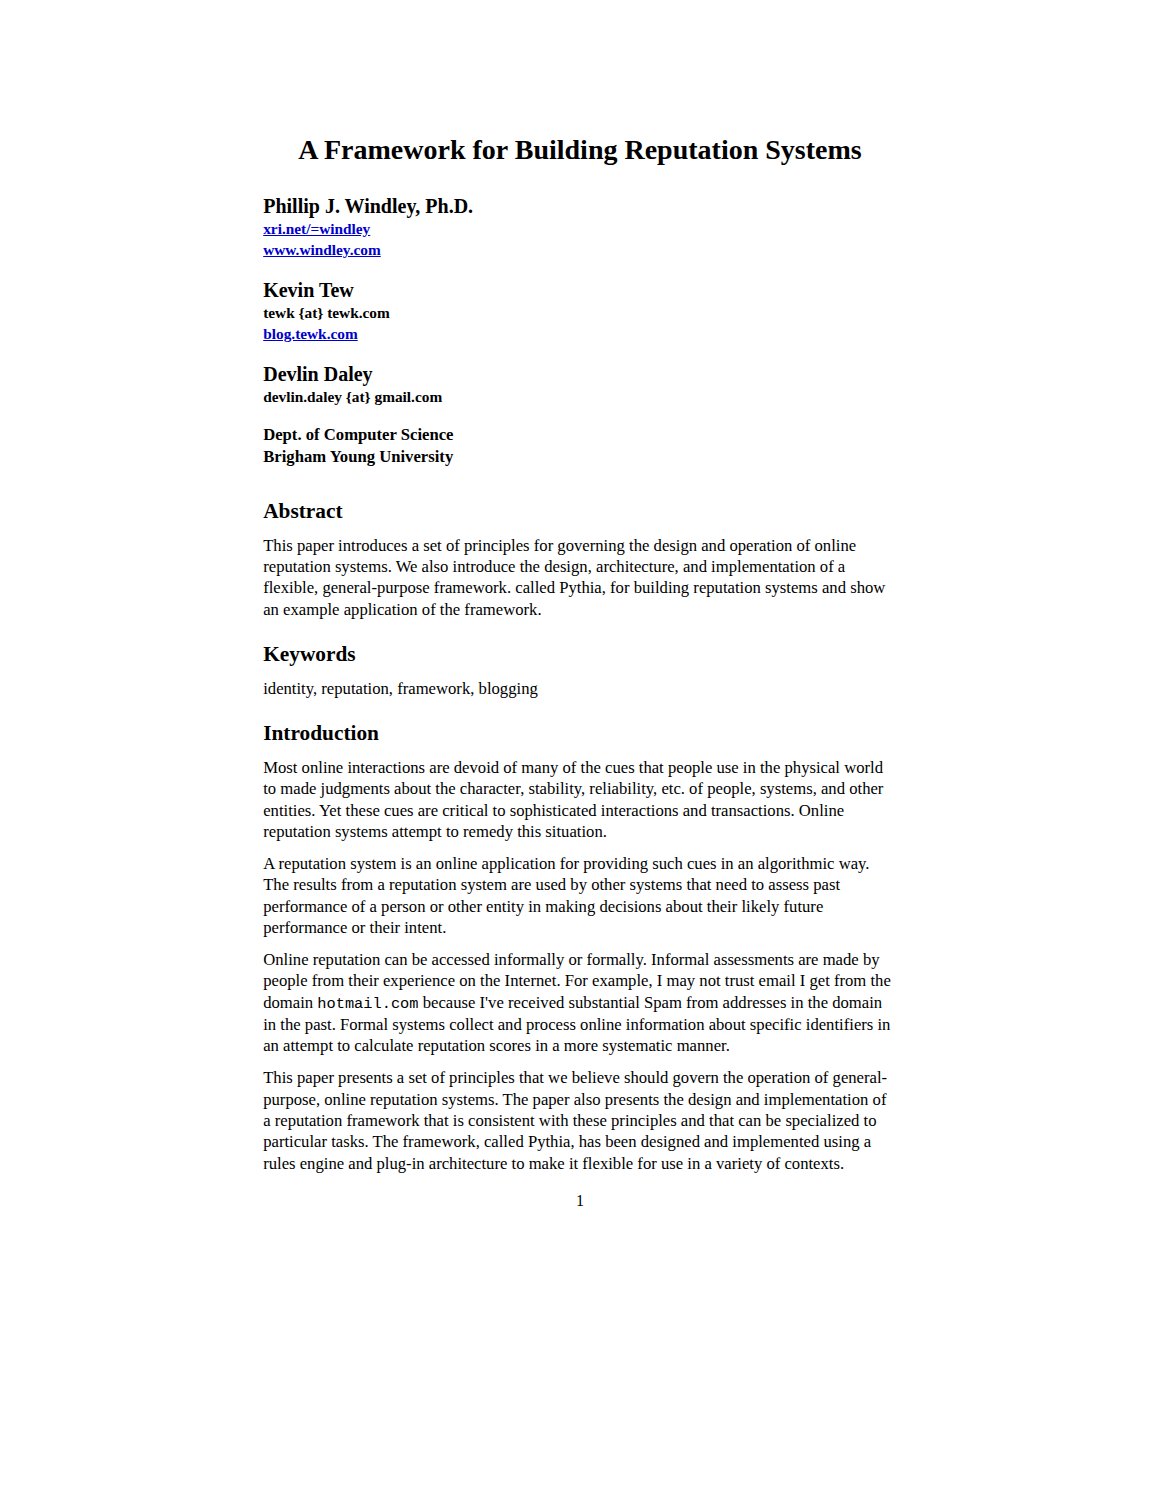A Framework for Building Reputation Systems
Phillip J. Windley, Ph.D.
xri.net/=windley
www.windley.com
Kevin Tew
tewk {at} tewk.com
blog.tewk.com
Devlin Daley
devlin.daley {at} gmail.com
Dept. of Computer Science
Brigham Young University
Abstract
This paper introduces a set of principles for governing the design and operation of online reputation systems. We also introduce the design, architecture, and implementation of a flexible, general-purpose framework. called Pythia, for building reputation systems and show an example application of the framework.
Keywords
identity, reputation, framework, blogging
Introduction
Most online interactions are devoid of many of the cues that people use in the physical world to made judgments about the character, stability, reliability, etc. of people, systems, and other entities. Yet these cues are critical to sophisticated interactions and transactions. Online reputation systems attempt to remedy this situation.
A reputation system is an online application for providing such cues in an algorithmic way. The results from a reputation system are used by other systems that need to assess past performance of a person or other entity in making decisions about their likely future performance or their intent.
Online reputation can be accessed informally or formally. Informal assessments are made by people from their experience on the Internet. For example, I may not trust email I get from the domain hotmail.com because I've received substantial Spam from addresses in the domain in the past. Formal systems collect and process online information about specific identifiers in an attempt to calculate reputation scores in a more systematic manner.
This paper presents a set of principles that we believe should govern the operation of general-purpose, online reputation systems. The paper also presents the design and implementation of a reputation framework that is consistent with these principles and that can be specialized to particular tasks. The framework, called Pythia, has been designed and implemented using a rules engine and plug-in architecture to make it flexible for use in a variety of contexts.
1